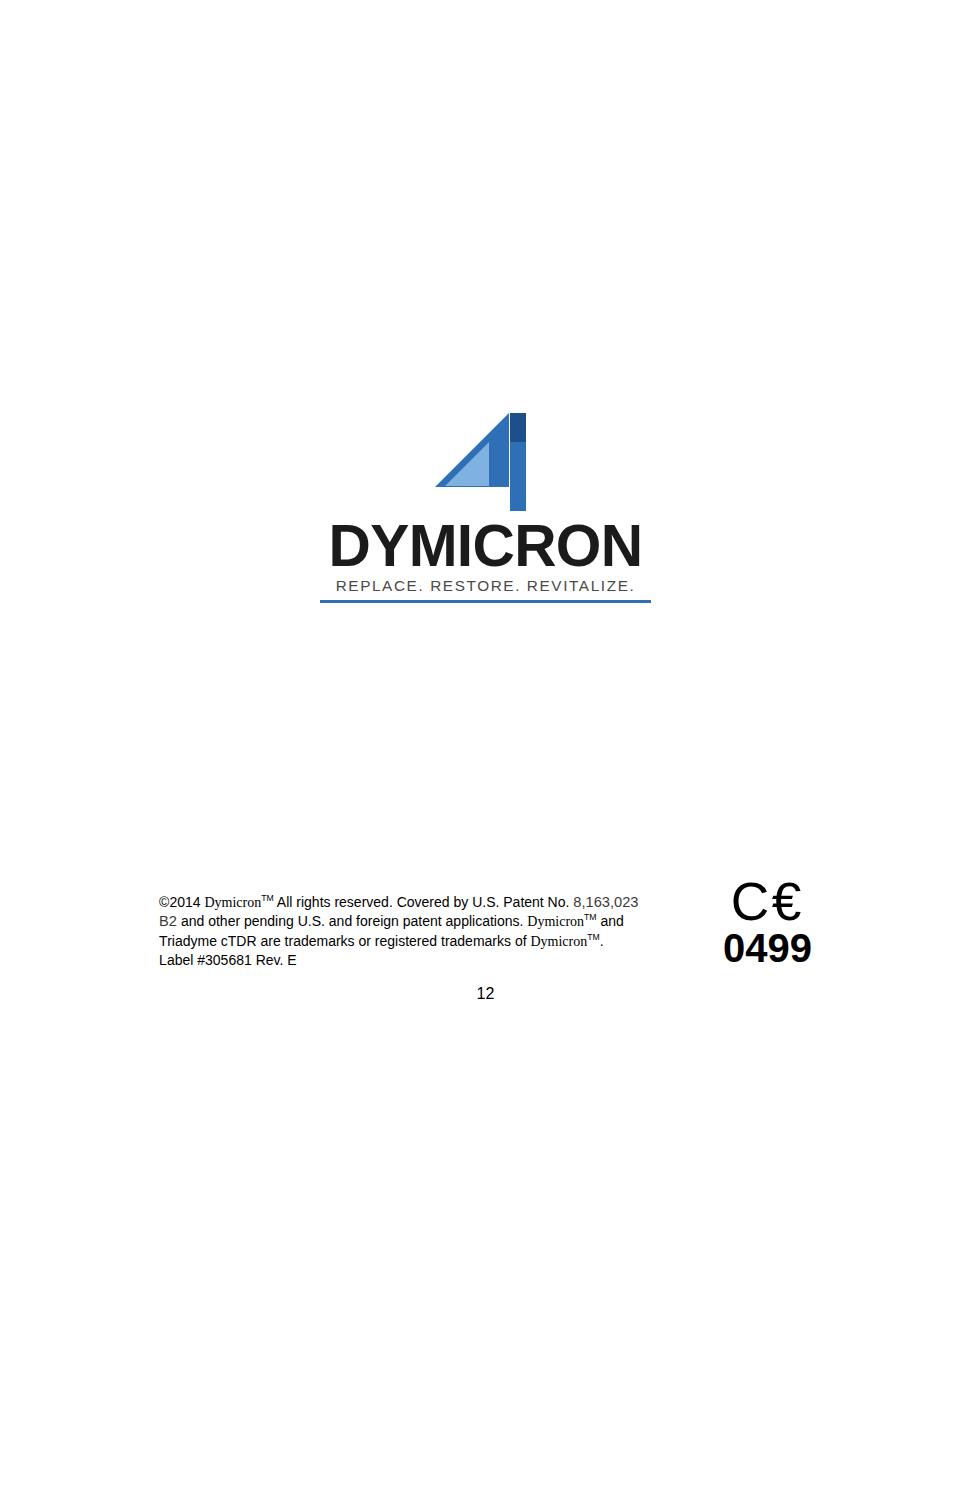DYMICRON
REPLACE. RESTORE. REVITALIZE.
©2014 DymicronTM All rights reserved. Covered by U.S. Patent No. 8,163,023 B2 and other pending U.S. and foreign patent applications. DymicronTM and Triadyme cTDR are trademarks or registered trademarks of DymicronTM.
Label #305681 Rev. E
C€
0499
12